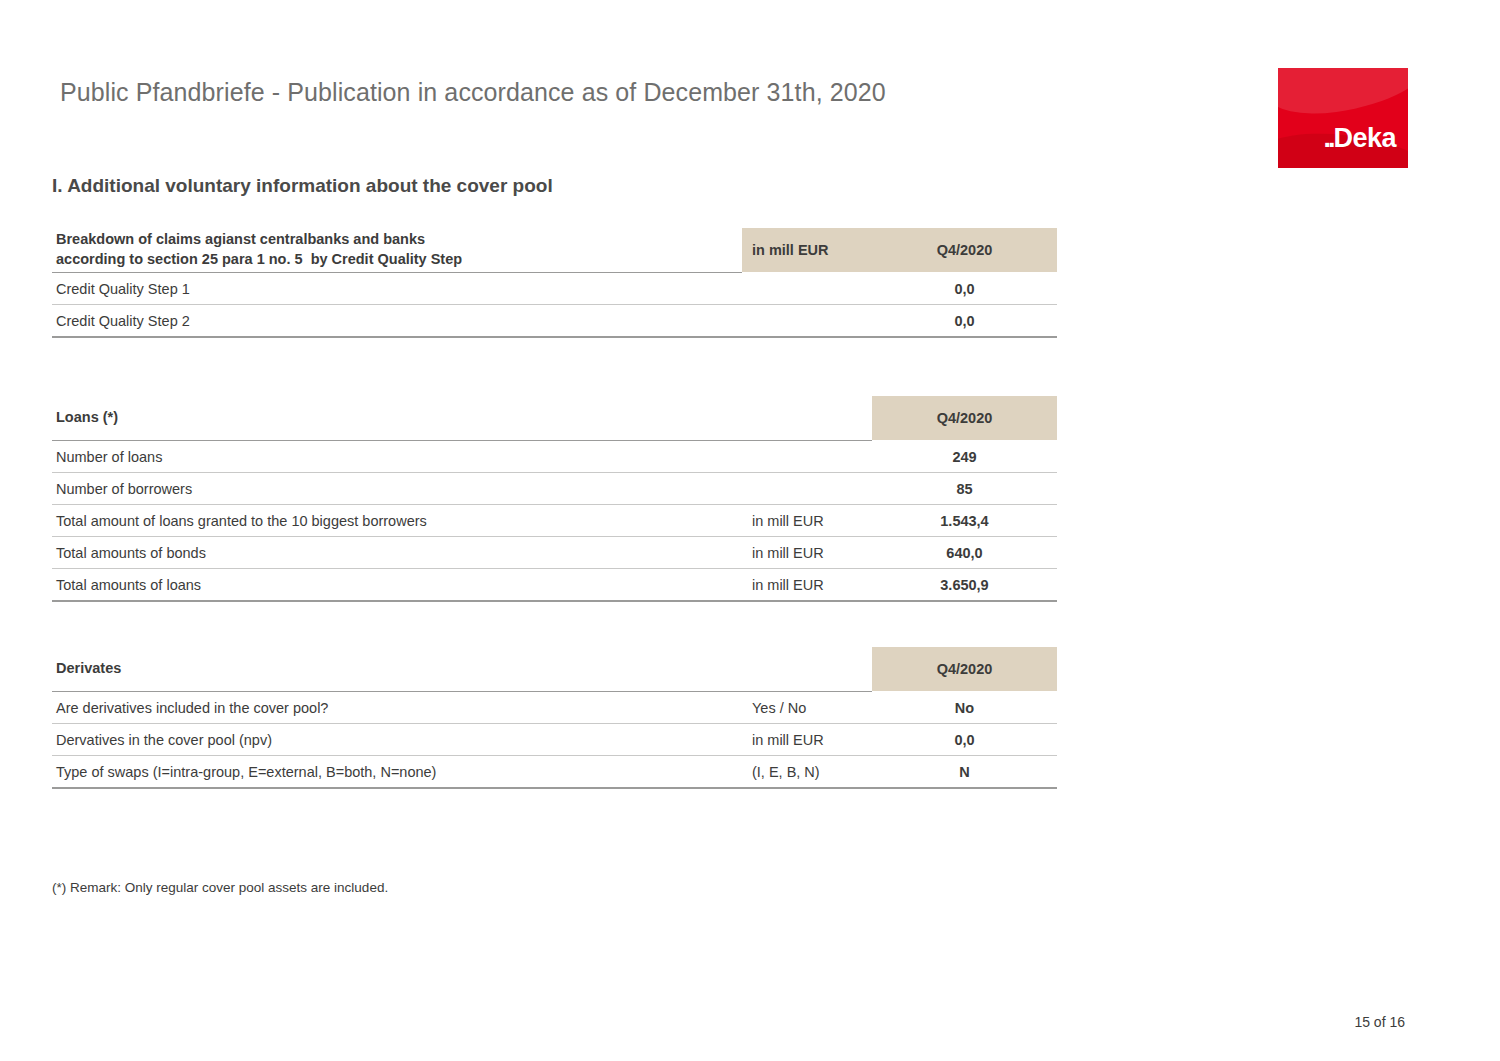.. Deka
Public Pfandbriefe - Publication in accordance as of December 31th, 2020
I. Additional voluntary information about the cover pool
| Breakdown of claims agianst centralbanks and banks according to section 25 para 1 no. 5 by Credit Quality Step | in mill EUR | Q4/2020 |
| --- | --- | --- |
| Credit Quality Step 1 | | 0,0 |
| Credit Quality Step 2 | | 0,0 |
| Loans (*) | | Q4/2020 |
| --- | --- | --- |
| Number of loans | | 249 |
| Number of borrowers | | 85 |
| Total amount of loans granted to the 10 biggest borrowers | in mill EUR | 1.543,4 |
| Total amounts of bonds | in mill EUR | 640,0 |
| Total amounts of loans | in mill EUR | 3.650,9 |
| Derivates | | Q4/2020 |
| --- | --- | --- |
| Are derivatives included in the cover pool? | Yes / No | No |
| Dervatives in the cover pool (npv) | in mill EUR | 0,0 |
| Type of swaps (I=intra-group, E=external, B=both, N=none) | (I, E, B, N) | N |
(*) Remark: Only regular cover pool assets are included.
15 of 16